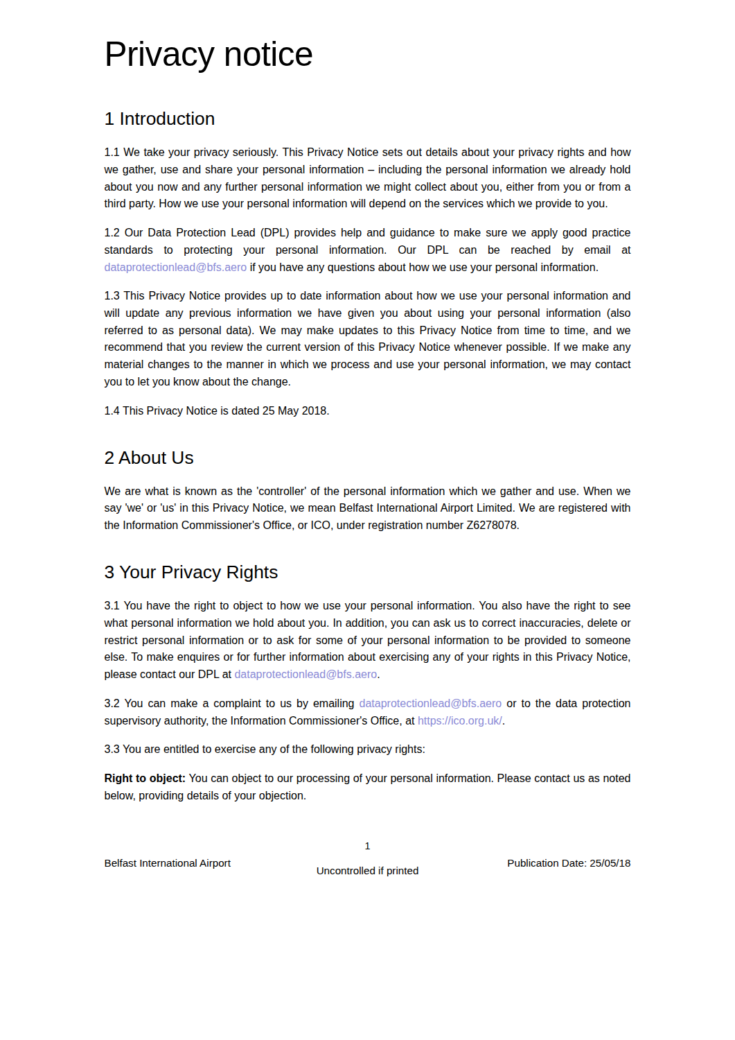Privacy notice
1 Introduction
1.1 We take your privacy seriously. This Privacy Notice sets out details about your privacy rights and how we gather, use and share your personal information – including the personal information we already hold about you now and any further personal information we might collect about you, either from you or from a third party. How we use your personal information will depend on the services which we provide to you.
1.2 Our Data Protection Lead (DPL) provides help and guidance to make sure we apply good practice standards to protecting your personal information. Our DPL can be reached by email at dataprotectionlead@bfs.aero if you have any questions about how we use your personal information.
1.3 This Privacy Notice provides up to date information about how we use your personal information and will update any previous information we have given you about using your personal information (also referred to as personal data). We may make updates to this Privacy Notice from time to time, and we recommend that you review the current version of this Privacy Notice whenever possible. If we make any material changes to the manner in which we process and use your personal information, we may contact you to let you know about the change.
1.4 This Privacy Notice is dated 25 May 2018.
2 About Us
We are what is known as the 'controller' of the personal information which we gather and use. When we say 'we' or 'us' in this Privacy Notice, we mean Belfast International Airport Limited. We are registered with the Information Commissioner's Office, or ICO, under registration number Z6278078.
3 Your Privacy Rights
3.1 You have the right to object to how we use your personal information. You also have the right to see what personal information we hold about you. In addition, you can ask us to correct inaccuracies, delete or restrict personal information or to ask for some of your personal information to be provided to someone else. To make enquires or for further information about exercising any of your rights in this Privacy Notice, please contact our DPL at dataprotectionlead@bfs.aero.
3.2 You can make a complaint to us by emailing dataprotectionlead@bfs.aero or to the data protection supervisory authority, the Information Commissioner's Office, at https://ico.org.uk/.
3.3 You are entitled to exercise any of the following privacy rights:
Right to object: You can object to our processing of your personal information. Please contact us as noted below, providing details of your objection.
1
Belfast International Airport
Publication Date: 25/05/18
Uncontrolled if printed